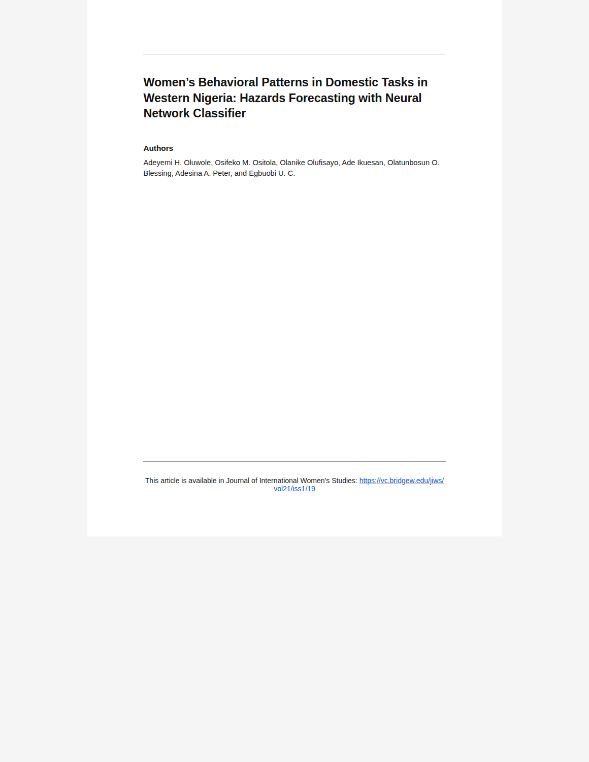Women’s Behavioral Patterns in Domestic Tasks in Western Nigeria: Hazards Forecasting with Neural Network Classifier
Authors
Adeyemi H. Oluwole, Osifeko M. Ositola, Olanike Olufisayo, Ade Ikuesan, Olatunbosun O. Blessing, Adesina A. Peter, and Egbuobi U. C.
This article is available in Journal of International Women's Studies: https://vc.bridgew.edu/jiws/vol21/iss1/19